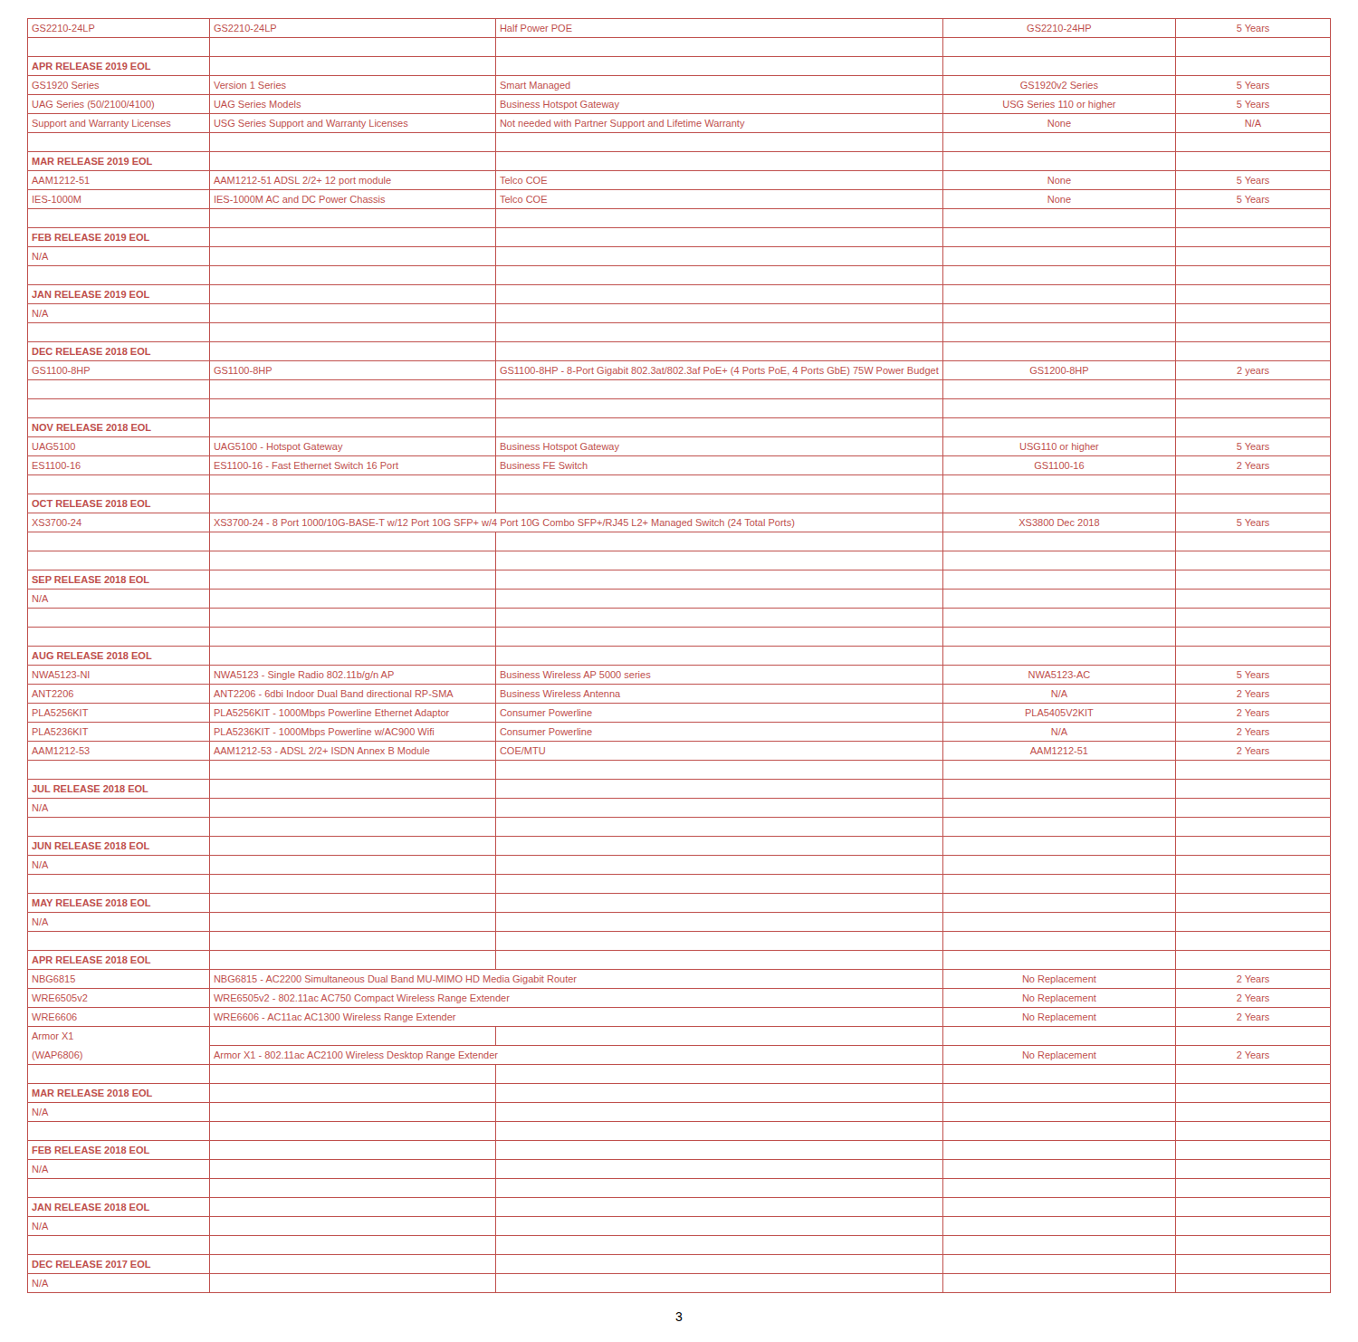| GS2210-24LP | GS2210-24LP | Half Power POE | GS2210-24HP | 5 Years |
| APR RELEASE 2019 EOL | | | | |
| GS1920 Series | Version 1 Series | Smart Managed | GS1920v2 Series | 5 Years |
| UAG Series (50/2100/4100) | UAG Series Models | Business Hotspot Gateway | USG Series 110 or higher | 5 Years |
| Support and Warranty Licenses | USG Series Support and Warranty Licenses | Not needed with Partner Support and Lifetime Warranty | None | N/A |
| MAR RELEASE 2019 EOL | | | | |
| AAM1212-51 | AAM1212-51 ADSL 2/2+ 12 port module | Telco COE | None | 5 Years |
| IES-1000M | IES-1000M AC and DC Power Chassis | Telco COE | None | 5 Years |
| FEB RELEASE 2019 EOL | | | | |
| N/A | | | | |
| JAN RELEASE 2019 EOL | | | | |
| N/A | | | | |
| DEC RELEASE 2018 EOL | | | | |
| GS1100-8HP | GS1100-8HP | GS1100-8HP - 8-Port Gigabit 802.3at/802.3af PoE+ (4 Ports PoE, 4 Ports GbE) 75W Power Budget | GS1200-8HP | 2 years |
| NOV RELEASE 2018 EOL | | | | |
| UAG5100 | UAG5100 - Hotspot Gateway | Business Hotspot Gateway | USG110 or higher | 5 Years |
| ES1100-16 | ES1100-16 - Fast Ethernet Switch 16 Port | Business FE Switch | GS1100-16 | 2 Years |
| OCT RELEASE 2018 EOL | | | | |
| XS3700-24 | XS3700-24 - 8 Port 1000/10G-BASE-T w/12 Port 10G SFP+ w/4 Port 10G Combo SFP+/RJ45 L2+ Managed Switch (24 Total Ports) | XS3800 Dec 2018 | 5 Years |
| SEP RELEASE 2018 EOL | | | | |
| N/A | | | | |
| AUG RELEASE 2018 EOL | | | | |
| NWA5123-NI | NWA5123 - Single Radio 802.11b/g/n AP | Business Wireless AP 5000 series | NWA5123-AC | 5 Years |
| ANT2206 | ANT2206 - 6dbi Indoor Dual Band directional RP-SMA | Business Wireless Antenna | N/A | 2 Years |
| PLA5256KIT | PLA5256KIT - 1000Mbps Powerline Ethernet Adaptor | Consumer Powerline | PLA5405V2KIT | 2 Years |
| PLA5236KIT | PLA5236KIT - 1000Mbps Powerline w/AC900 Wifi | Consumer Powerline | N/A | 2 Years |
| AAM1212-53 | AAM1212-53 - ADSL 2/2+ ISDN Annex B Module | COE/MTU | AAM1212-51 | 2 Years |
| JUL RELEASE 2018 EOL | | | | |
| N/A | | | | |
| JUN RELEASE 2018 EOL | | | | |
| N/A | | | | |
| MAY RELEASE 2018 EOL | | | | |
| N/A | | | | |
| APR RELEASE 2018 EOL | | | | |
| NBG6815 | NBG6815 - AC2200 Simultaneous Dual Band MU-MIMO HD Media Gigabit Router | No Replacement | 2 Years |
| WRE6505v2 | WRE6505v2 - 802.11ac AC750 Compact Wireless Range Extender | No Replacement | 2 Years |
| WRE6606 | WRE6606 - AC11ac AC1300 Wireless Range Extender | No Replacement | 2 Years |
| Armor X1 | | | | |
| (WAP6806) | Armor X1 - 802.11ac AC2100 Wireless Desktop Range Extender | No Replacement | 2 Years |
| MAR RELEASE 2018 EOL | | | | |
| N/A | | | | |
| FEB RELEASE 2018 EOL | | | | |
| N/A | | | | |
| JAN RELEASE 2018 EOL | | | | |
| N/A | | | | |
| DEC RELEASE 2017 EOL | | | | |
| N/A | | | | |
3